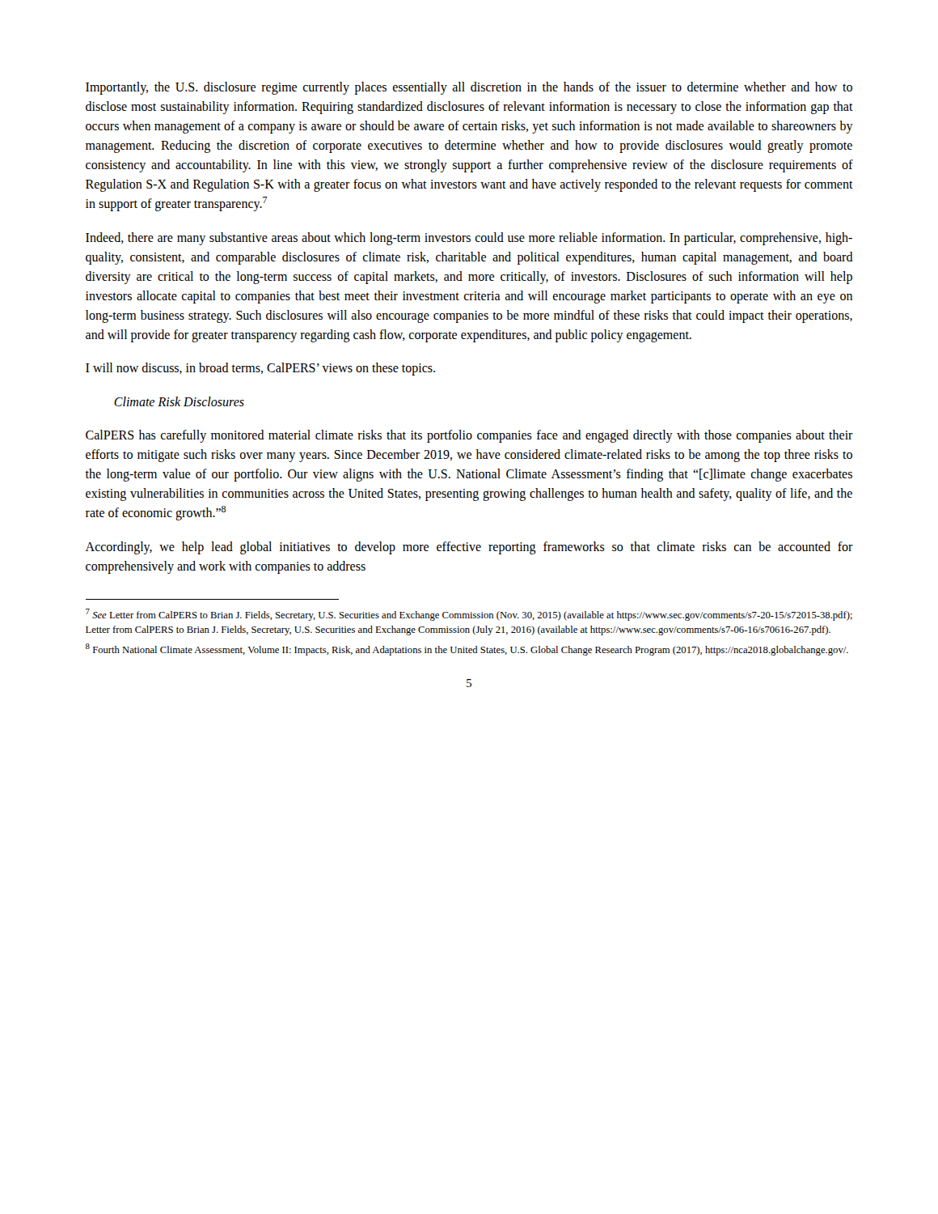Importantly, the U.S. disclosure regime currently places essentially all discretion in the hands of the issuer to determine whether and how to disclose most sustainability information. Requiring standardized disclosures of relevant information is necessary to close the information gap that occurs when management of a company is aware or should be aware of certain risks, yet such information is not made available to shareowners by management. Reducing the discretion of corporate executives to determine whether and how to provide disclosures would greatly promote consistency and accountability. In line with this view, we strongly support a further comprehensive review of the disclosure requirements of Regulation S-X and Regulation S-K with a greater focus on what investors want and have actively responded to the relevant requests for comment in support of greater transparency.7
Indeed, there are many substantive areas about which long-term investors could use more reliable information. In particular, comprehensive, high-quality, consistent, and comparable disclosures of climate risk, charitable and political expenditures, human capital management, and board diversity are critical to the long-term success of capital markets, and more critically, of investors. Disclosures of such information will help investors allocate capital to companies that best meet their investment criteria and will encourage market participants to operate with an eye on long-term business strategy. Such disclosures will also encourage companies to be more mindful of these risks that could impact their operations, and will provide for greater transparency regarding cash flow, corporate expenditures, and public policy engagement.
I will now discuss, in broad terms, CalPERS’ views on these topics.
Climate Risk Disclosures
CalPERS has carefully monitored material climate risks that its portfolio companies face and engaged directly with those companies about their efforts to mitigate such risks over many years. Since December 2019, we have considered climate-related risks to be among the top three risks to the long-term value of our portfolio. Our view aligns with the U.S. National Climate Assessment’s finding that “[c]limate change exacerbates existing vulnerabilities in communities across the United States, presenting growing challenges to human health and safety, quality of life, and the rate of economic growth.”8
Accordingly, we help lead global initiatives to develop more effective reporting frameworks so that climate risks can be accounted for comprehensively and work with companies to address
7 See Letter from CalPERS to Brian J. Fields, Secretary, U.S. Securities and Exchange Commission (Nov. 30, 2015) (available at https://www.sec.gov/comments/s7-20-15/s72015-38.pdf); Letter from CalPERS to Brian J. Fields, Secretary, U.S. Securities and Exchange Commission (July 21, 2016) (available at https://www.sec.gov/comments/s7-06-16/s70616-267.pdf).
8 Fourth National Climate Assessment, Volume II: Impacts, Risk, and Adaptations in the United States, U.S. Global Change Research Program (2017), https://nca2018.globalchange.gov/.
5